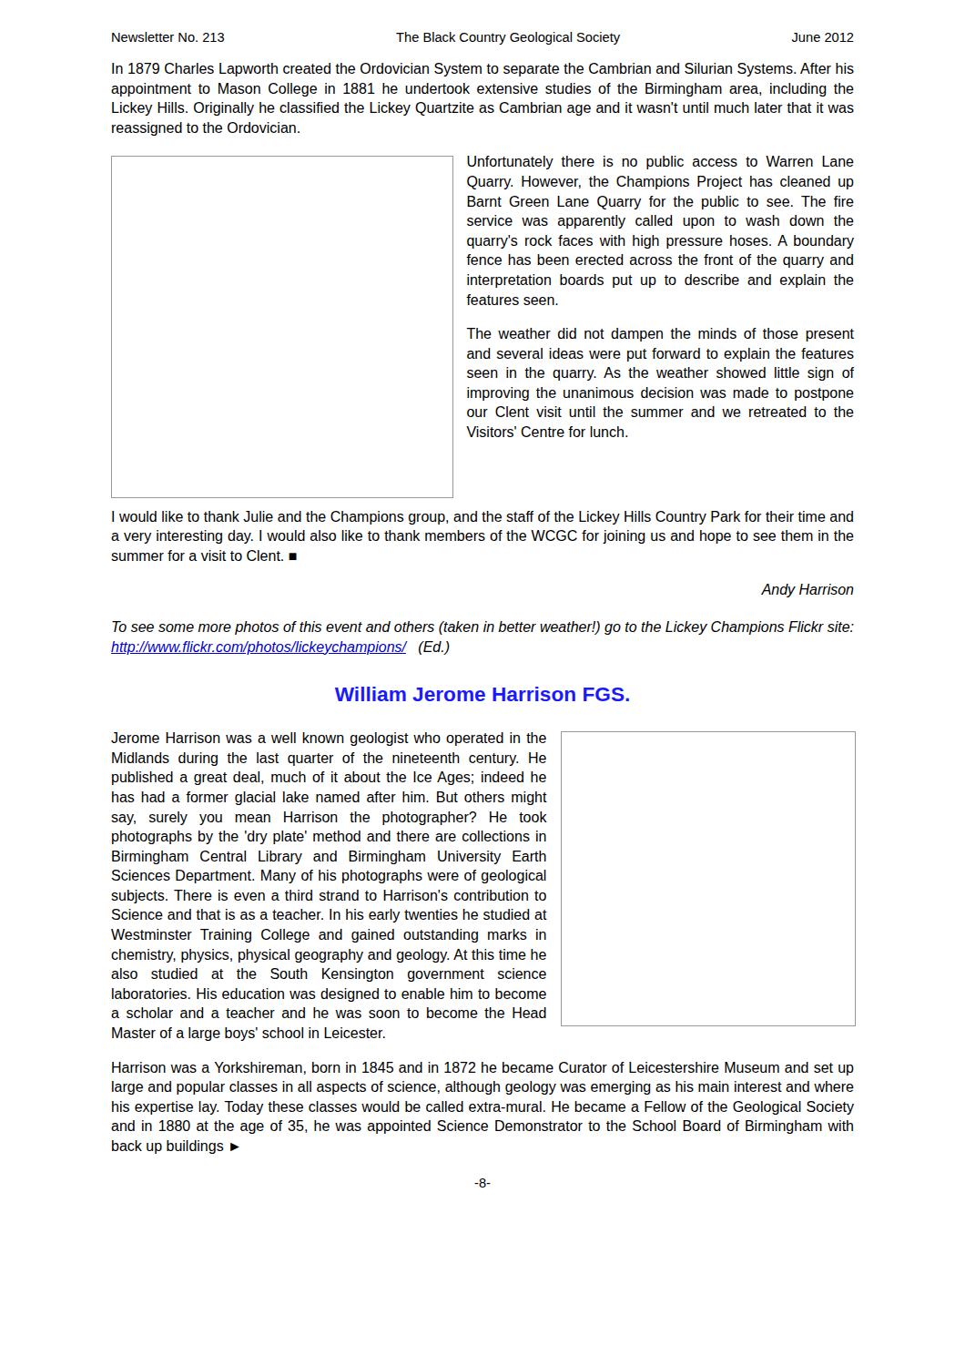Newsletter No. 213 The Black Country Geological Society June 2012
In 1879 Charles Lapworth created the Ordovician System to separate the Cambrian and Silurian Systems. After his appointment to Mason College in 1881 he undertook extensive studies of the Birmingham area, including the Lickey Hills. Originally he classified the Lickey Quartzite as Cambrian age and it wasn't until much later that it was reassigned to the Ordovician.
Unfortunately there is no public access to Warren Lane Quarry. However, the Champions Project has cleaned up Barnt Green Lane Quarry for the public to see. The fire service was apparently called upon to wash down the quarry's rock faces with high pressure hoses. A boundary fence has been erected across the front of the quarry and interpretation boards put up to describe and explain the features seen.
The weather did not dampen the minds of those present and several ideas were put forward to explain the features seen in the quarry. As the weather showed little sign of improving the unanimous decision was made to postpone our Clent visit until the summer and we retreated to the Visitors' Centre for lunch.
I would like to thank Julie and the Champions group, and the staff of the Lickey Hills Country Park for their time and a very interesting day. I would also like to thank members of the WCGC for joining us and hope to see them in the summer for a visit to Clent. ■
Andy Harrison
To see some more photos of this event and others (taken in better weather!) go to the Lickey Champions Flickr site: http://www.flickr.com/photos/lickeychampions/ (Ed.)
William Jerome Harrison FGS.
Jerome Harrison was a well known geologist who operated in the Midlands during the last quarter of the nineteenth century. He published a great deal, much of it about the Ice Ages; indeed he has had a former glacial lake named after him. But others might say, surely you mean Harrison the photographer? He took photographs by the 'dry plate' method and there are collections in Birmingham Central Library and Birmingham University Earth Sciences Department. Many of his photographs were of geological subjects. There is even a third strand to Harrison's contribution to Science and that is as a teacher. In his early twenties he studied at Westminster Training College and gained outstanding marks in chemistry, physics, physical geography and geology. At this time he also studied at the South Kensington government science laboratories. His education was designed to enable him to become a scholar and a teacher and he was soon to become the Head Master of a large boys' school in Leicester.
Harrison was a Yorkshireman, born in 1845 and in 1872 he became Curator of Leicestershire Museum and set up large and popular classes in all aspects of science, although geology was emerging as his main interest and where his expertise lay. Today these classes would be called extra-mural. He became a Fellow of the Geological Society and in 1880 at the age of 35, he was appointed Science Demonstrator to the School Board of Birmingham with back up buildings ►
-8-